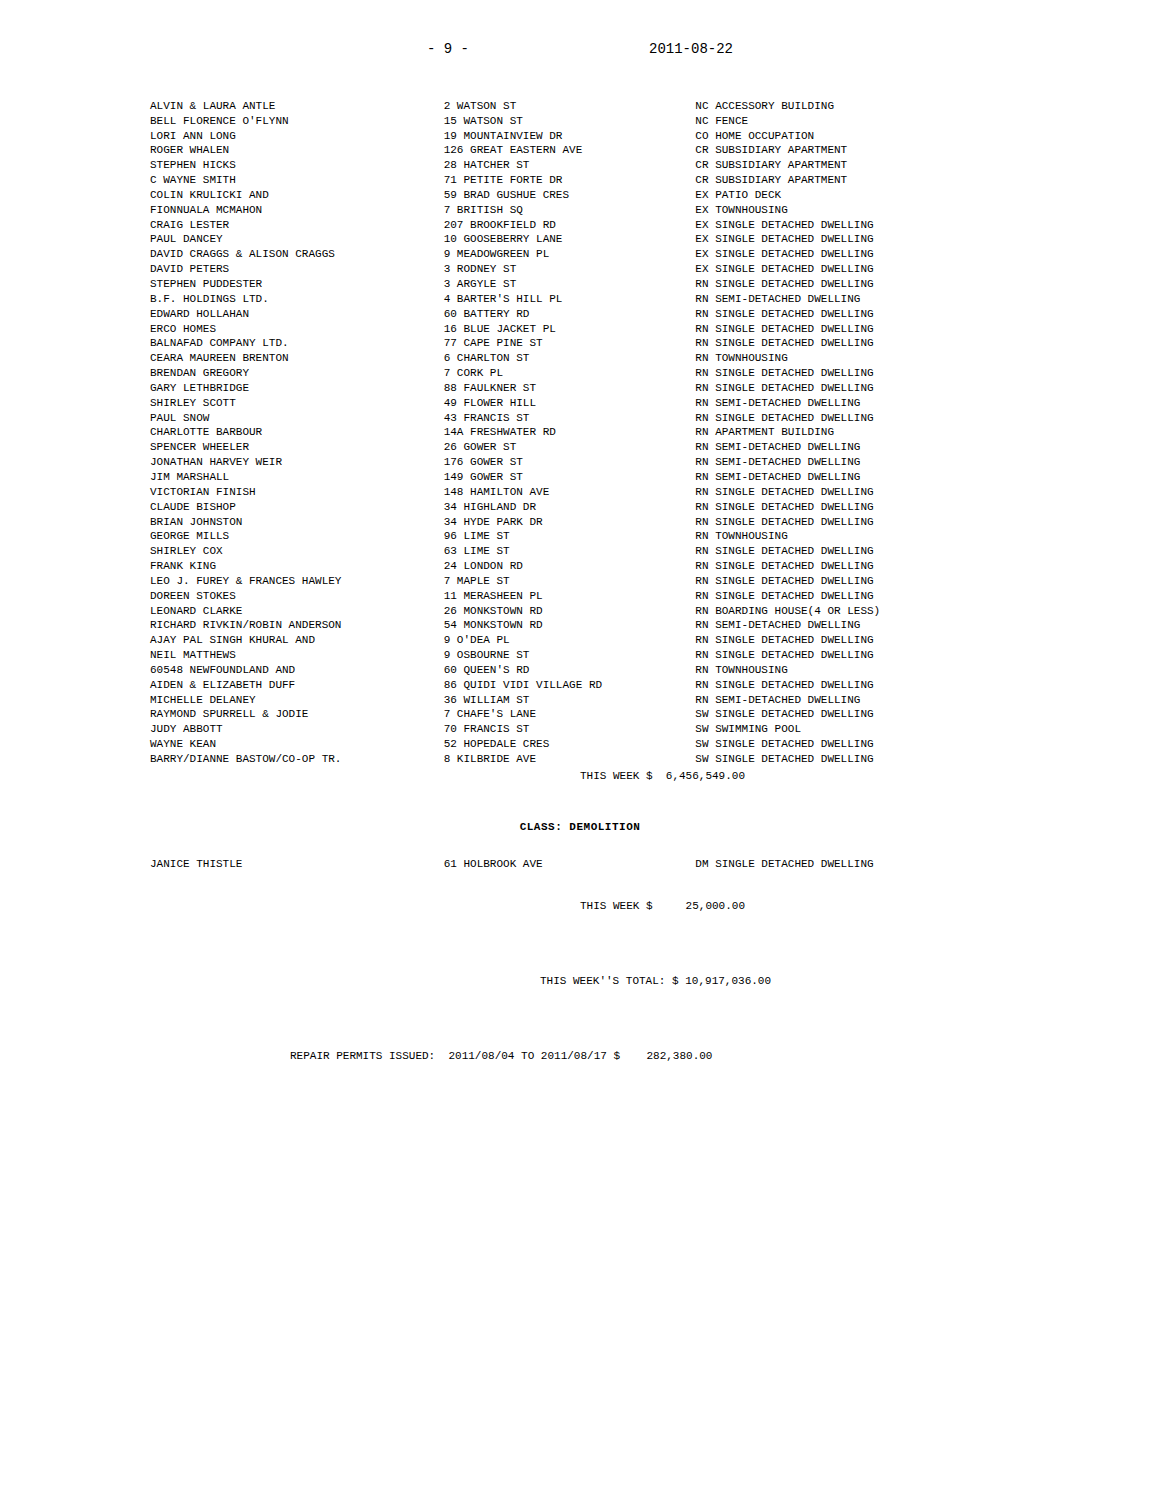- 9 - 2011-08-22
| ALVIN & LAURA ANTLE | 2 WATSON ST | NC ACCESSORY BUILDING |
| BELL FLORENCE O'FLYNN | 15 WATSON ST | NC FENCE |
| LORI ANN LONG | 19 MOUNTAINVIEW DR | CO HOME OCCUPATION |
| ROGER WHALEN | 126 GREAT EASTERN AVE | CR SUBSIDIARY APARTMENT |
| STEPHEN HICKS | 28 HATCHER ST | CR SUBSIDIARY APARTMENT |
| C WAYNE SMITH | 71 PETITE FORTE DR | CR SUBSIDIARY APARTMENT |
| COLIN KRULICKI AND | 59 BRAD GUSHUE CRES | EX PATIO DECK |
| FIONNUALA MCMAHON | 7 BRITISH SQ | EX TOWNHOUSING |
| CRAIG LESTER | 207 BROOKFIELD RD | EX SINGLE DETACHED DWELLING |
| PAUL DANCEY | 10 GOOSEBERRY LANE | EX SINGLE DETACHED DWELLING |
| DAVID CRAGGS & ALISON CRAGGS | 9 MEADOWGREEN PL | EX SINGLE DETACHED DWELLING |
| DAVID PETERS | 3 RODNEY ST | EX SINGLE DETACHED DWELLING |
| STEPHEN PUDDESTER | 3 ARGYLE ST | RN SINGLE DETACHED DWELLING |
| B.F. HOLDINGS LTD. | 4 BARTER'S HILL PL | RN SEMI-DETACHED DWELLING |
| EDWARD HOLLAHAN | 60 BATTERY RD | RN SINGLE DETACHED DWELLING |
| ERCO HOMES | 16 BLUE JACKET PL | RN SINGLE DETACHED DWELLING |
| BALNAFAD COMPANY LTD. | 77 CAPE PINE ST | RN SINGLE DETACHED DWELLING |
| CEARA MAUREEN BRENTON | 6 CHARLTON ST | RN TOWNHOUSING |
| BRENDAN GREGORY | 7 CORK PL | RN SINGLE DETACHED DWELLING |
| GARY LETHBRIDGE | 88 FAULKNER ST | RN SINGLE DETACHED DWELLING |
| SHIRLEY SCOTT | 49 FLOWER HILL | RN SEMI-DETACHED DWELLING |
| PAUL SNOW | 43 FRANCIS ST | RN SINGLE DETACHED DWELLING |
| CHARLOTTE BARBOUR | 14A FRESHWATER RD | RN APARTMENT BUILDING |
| SPENCER WHEELER | 26 GOWER ST | RN SEMI-DETACHED DWELLING |
| JONATHAN HARVEY WEIR | 176 GOWER ST | RN SEMI-DETACHED DWELLING |
| JIM MARSHALL | 149 GOWER ST | RN SEMI-DETACHED DWELLING |
| VICTORIAN FINISH | 148 HAMILTON AVE | RN SINGLE DETACHED DWELLING |
| CLAUDE BISHOP | 34 HIGHLAND DR | RN SINGLE DETACHED DWELLING |
| BRIAN JOHNSTON | 34 HYDE PARK DR | RN SINGLE DETACHED DWELLING |
| GEORGE MILLS | 96 LIME ST | RN TOWNHOUSING |
| SHIRLEY COX | 63 LIME ST | RN SINGLE DETACHED DWELLING |
| FRANK KING | 24 LONDON RD | RN SINGLE DETACHED DWELLING |
| LEO J. FUREY & FRANCES HAWLEY | 7 MAPLE ST | RN SINGLE DETACHED DWELLING |
| DOREEN STOKES | 11 MERASHEEN PL | RN SINGLE DETACHED DWELLING |
| LEONARD CLARKE | 26 MONKSTOWN RD | RN BOARDING HOUSE(4 OR LESS) |
| RICHARD RIVKIN/ROBIN ANDERSON | 54 MONKSTOWN RD | RN SEMI-DETACHED DWELLING |
| AJAY PAL SINGH KHURAL AND | 9 O'DEA PL | RN SINGLE DETACHED DWELLING |
| NEIL MATTHEWS | 9 OSBOURNE ST | RN SINGLE DETACHED DWELLING |
| 60548 NEWFOUNDLAND AND | 60 QUEEN'S RD | RN TOWNHOUSING |
| AIDEN & ELIZABETH DUFF | 86 QUIDI VIDI VILLAGE RD | RN SINGLE DETACHED DWELLING |
| MICHELLE DELANEY | 36 WILLIAM ST | RN SEMI-DETACHED DWELLING |
| RAYMOND SPURRELL & JODIE | 7 CHAFE'S LANE | SW SINGLE DETACHED DWELLING |
| JUDY ABBOTT | 70 FRANCIS ST | SW SWIMMING POOL |
| WAYNE KEAN | 52 HOPEDALE CRES | SW SINGLE DETACHED DWELLING |
| BARRY/DIANNE BASTOW/CO-OP TR. | 8 KILBRIDE AVE | SW SINGLE DETACHED DWELLING |
THIS WEEK $ 6,456,549.00
CLASS: DEMOLITION
| JANICE THISTLE | 61 HOLBROOK AVE | DM SINGLE DETACHED DWELLING |
THIS WEEK $ 25,000.00
THIS WEEK''S TOTAL: $ 10,917,036.00
REPAIR PERMITS ISSUED: 2011/08/04 TO 2011/08/17 $ 282,380.00